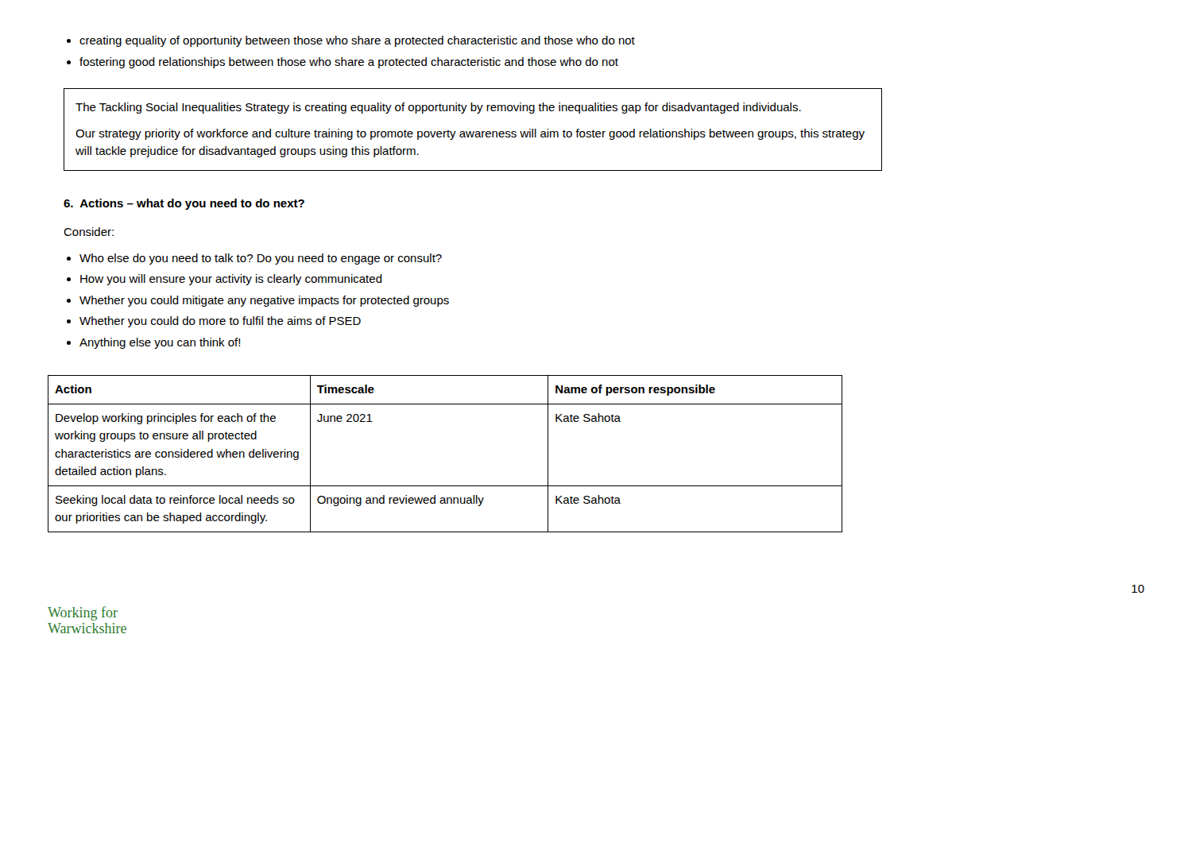creating equality of opportunity between those who share a protected characteristic and those who do not
fostering good relationships between those who share a protected characteristic and those who do not
The Tackling Social Inequalities Strategy is creating equality of opportunity by removing the inequalities gap for disadvantaged individuals.
Our strategy priority of workforce and culture training to promote poverty awareness will aim to foster good relationships between groups, this strategy will tackle prejudice for disadvantaged groups using this platform.
6. Actions – what do you need to do next?
Consider:
Who else do you need to talk to? Do you need to engage or consult?
How you will ensure your activity is clearly communicated
Whether you could mitigate any negative impacts for protected groups
Whether you could do more to fulfil the aims of PSED
Anything else you can think of!
| Action | Timescale | Name of person responsible |
| --- | --- | --- |
| Develop working principles for each of the working groups to ensure all protected characteristics are considered when delivering detailed action plans. | June 2021 | Kate Sahota |
| Seeking local data to reinforce local needs so our priorities can be shaped accordingly. | Ongoing and reviewed annually | Kate Sahota |
10
Working for Warwickshire